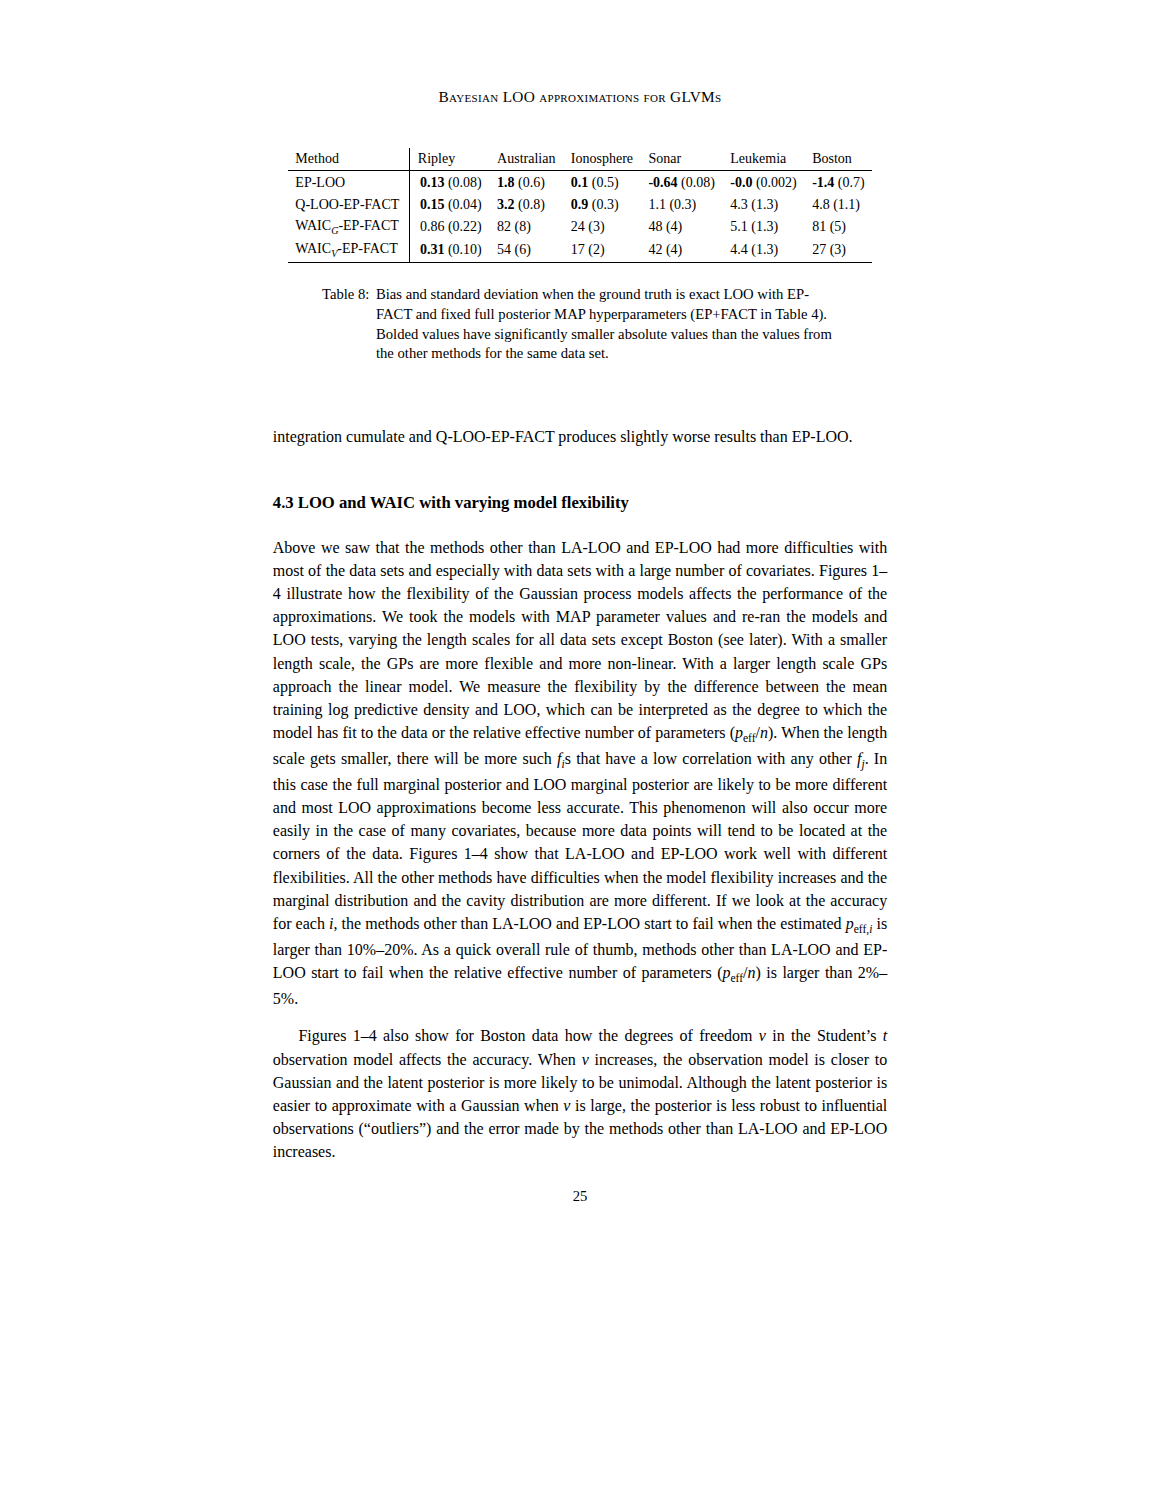Bayesian LOO approximations for GLVMs
| Method | Ripley | Australian | Ionosphere | Sonar | Leukemia | Boston |
| --- | --- | --- | --- | --- | --- | --- |
| EP-LOO | 0.13 (0.08) | 1.8 (0.6) | 0.1 (0.5) | -0.64 (0.08) | -0.0 (0.002) | -1.4 (0.7) |
| Q-LOO-EP-FACT | 0.15 (0.04) | 3.2 (0.8) | 0.9 (0.3) | 1.1 (0.3) | 4.3 (1.3) | 4.8 (1.1) |
| WAIC G -EP-FACT | 0.86 (0.22) | 82 (8) | 24 (3) | 48 (4) | 5.1 (1.3) | 81 (5) |
| WAIC V -EP-FACT | 0.31 (0.10) | 54 (6) | 17 (2) | 42 (4) | 4.4 (1.3) | 27 (3) |
Table 8:
Bias and standard deviation when the ground truth is exact LOO with EP-FACT and fixed full posterior MAP hyperparameters (EP+FACT in Table 4). Bolded values have significantly smaller absolute values than the values from the other methods for the same data set.
integration cumulate and Q-LOO-EP-FACT produces slightly worse results than EP-LOO.
4.3 LOO and WAIC with varying model flexibility
Above we saw that the methods other than LA-LOO and EP-LOO had more difficulties with most of the data sets and especially with data sets with a large number of covariates. Figures 1–4 illustrate how the flexibility of the Gaussian process models affects the performance of the approximations. We took the models with MAP parameter values and re-ran the models and LOO tests, varying the length scales for all data sets except Boston (see later). With a smaller length scale, the GPs are more flexible and more non-linear. With a larger length scale GPs approach the linear model. We measure the flexibility by the difference between the mean training log predictive density and LOO, which can be interpreted as the degree to which the model has fit to the data or the relative effective number of parameters (peff/n). When the length scale gets smaller, there will be more such fis that have a low correlation with any other fj. In this case the full marginal posterior and LOO marginal posterior are likely to be more different and most LOO approximations become less accurate. This phenomenon will also occur more easily in the case of many covariates, because more data points will tend to be located at the corners of the data. Figures 1–4 show that LA-LOO and EP-LOO work well with different flexibilities. All the other methods have difficulties when the model flexibility increases and the marginal distribution and the cavity distribution are more different. If we look at the accuracy for each i, the methods other than LA-LOO and EP-LOO start to fail when the estimated peff,i is larger than 10%–20%. As a quick overall rule of thumb, methods other than LA-LOO and EP-LOO start to fail when the relative effective number of parameters (peff/n) is larger than 2%–5%.
Figures 1–4 also show for Boston data how the degrees of freedom ν in the Student’s t observation model affects the accuracy. When ν increases, the observation model is closer to Gaussian and the latent posterior is more likely to be unimodal. Although the latent posterior is easier to approximate with a Gaussian when ν is large, the posterior is less robust to influential observations (“outliers”) and the error made by the methods other than LA-LOO and EP-LOO increases.
25